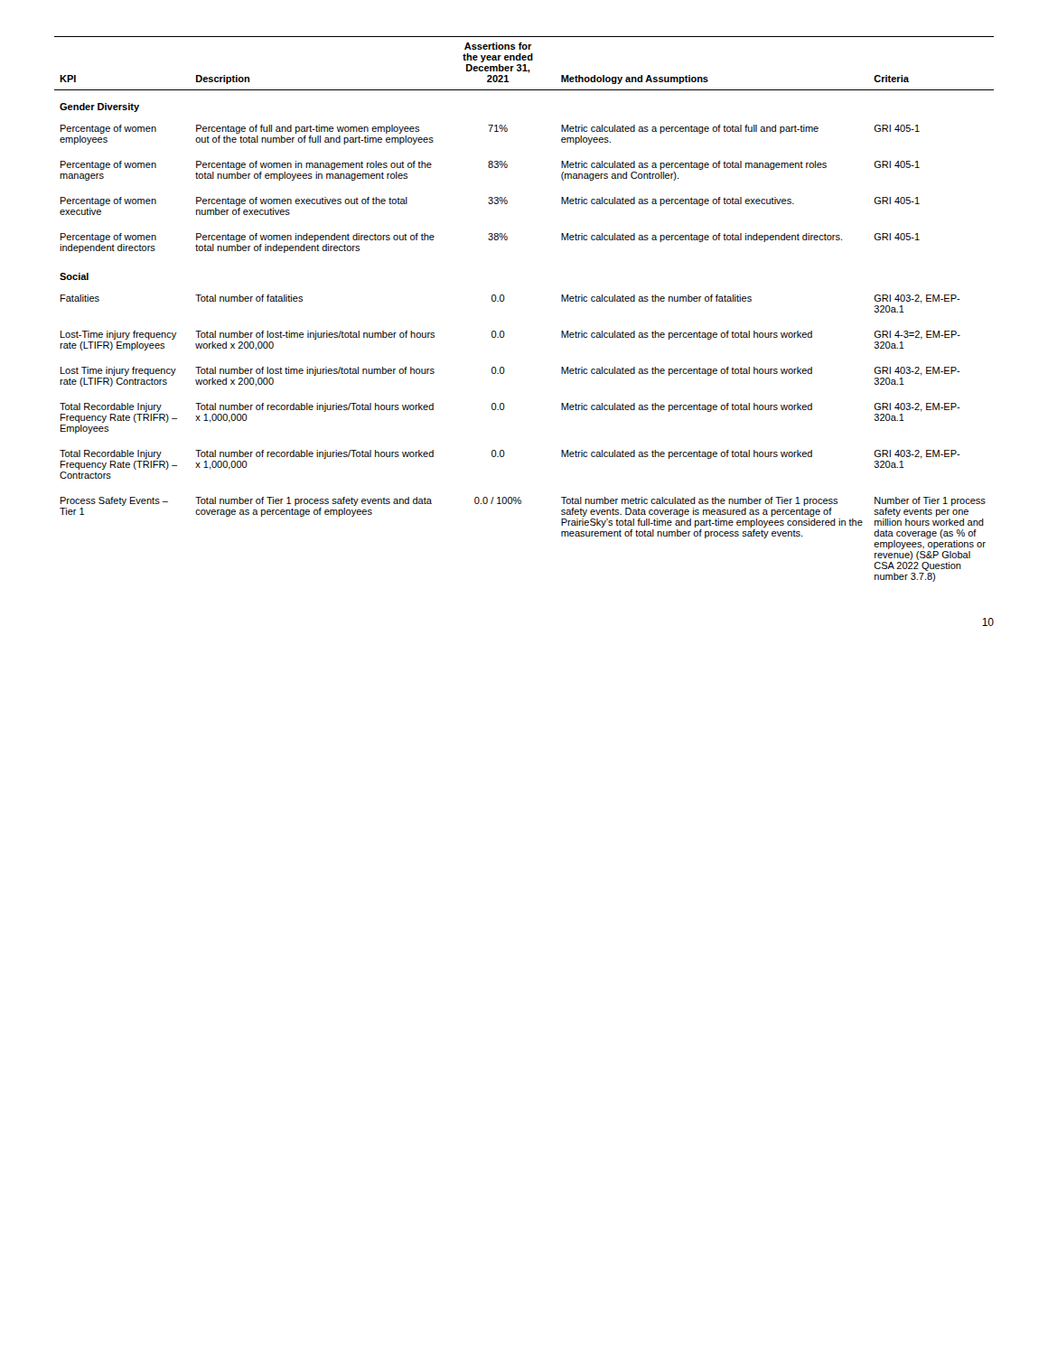| KPI | Description | Assertions for the year ended December 31, 2021 | Methodology and Assumptions | Criteria |
| --- | --- | --- | --- | --- |
| Gender Diversity |
| Percentage of women employees | Percentage of full and part-time women employees out of the total number of full and part-time employees | 71% | Metric calculated as a percentage of total full and part-time employees. | GRI 405-1 |
| Percentage of women managers | Percentage of women in management roles out of the total number of employees in management roles | 83% | Metric calculated as a percentage of total management roles (managers and Controller). | GRI 405-1 |
| Percentage of women executive | Percentage of women executives out of the total number of executives | 33% | Metric calculated as a percentage of total executives. | GRI 405-1 |
| Percentage of women independent directors | Percentage of women independent directors out of the total number of independent directors | 38% | Metric calculated as a percentage of total independent directors. | GRI 405-1 |
| Social |
| Fatalities | Total number of fatalities | 0.0 | Metric calculated as the number of fatalities | GRI 403-2, EM-EP-320a.1 |
| Lost-Time injury frequency rate (LTIFR) Employees | Total number of lost-time injuries/total number of hours worked x 200,000 | 0.0 | Metric calculated as the percentage of total hours worked | GRI 4-3=2, EM-EP-320a.1 |
| Lost Time injury frequency rate (LTIFR) Contractors | Total number of lost time injuries/total number of hours worked x 200,000 | 0.0 | Metric calculated as the percentage of total hours worked | GRI 403-2, EM-EP-320a.1 |
| Total Recordable Injury Frequency Rate (TRIFR) – Employees | Total number of recordable injuries/Total hours worked x 1,000,000 | 0.0 | Metric calculated as the percentage of total hours worked | GRI 403-2, EM-EP-320a.1 |
| Total Recordable Injury Frequency Rate (TRIFR) – Contractors | Total number of recordable injuries/Total hours worked x 1,000,000 | 0.0 | Metric calculated as the percentage of total hours worked | GRI 403-2, EM-EP-320a.1 |
| Process Safety Events – Tier 1 | Total number of Tier 1 process safety events and data coverage as a percentage of employees | 0.0 / 100% | Total number metric calculated as the number of Tier 1 process safety events. Data coverage is measured as a percentage of PrairieSky’s total full-time and part-time employees considered in the measurement of total number of process safety events. | Number of Tier 1 process safety events per one million hours worked and data coverage (as % of employees, operations or revenue) (S&P Global CSA 2022 Question number 3.7.8) |
10